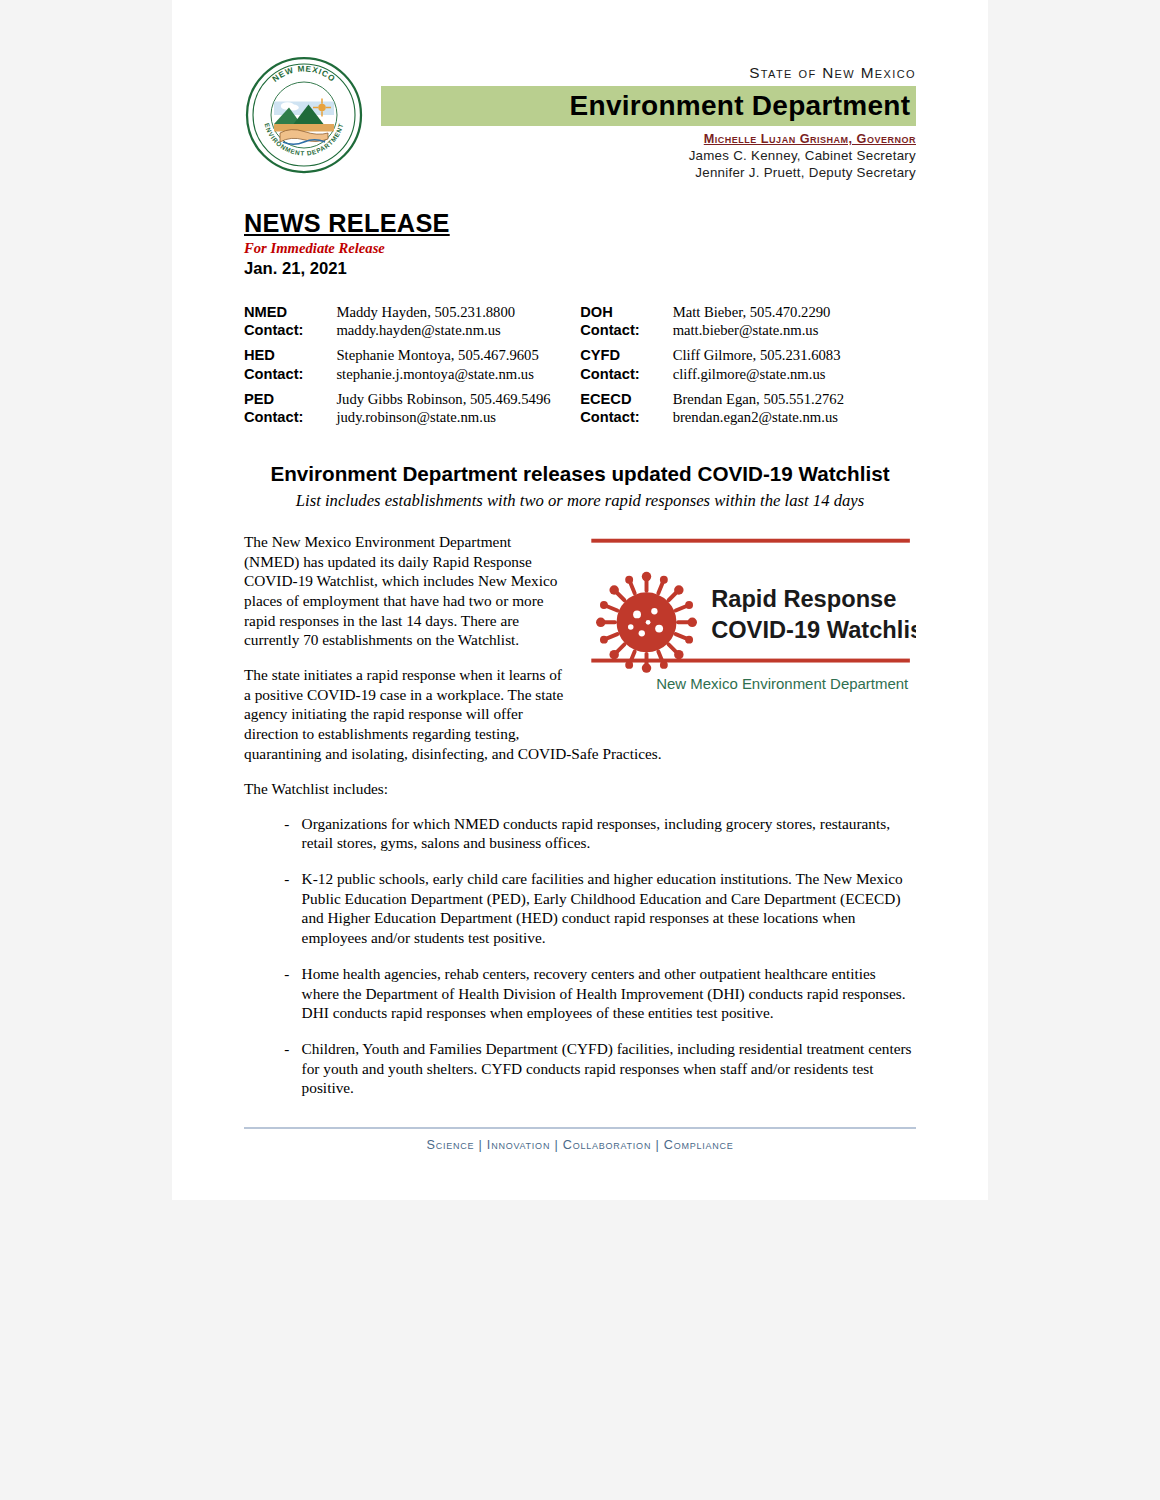NEW MEXICO ENVIRONMENT DEPARTMENT
State of New Mexico
Environment Department
Michelle Lujan Grisham, Governor
James C. Kenney, Cabinet Secretary
Jennifer J. Pruett, Deputy Secretary
NEWS RELEASE
For Immediate Release
Jan. 21, 2021
| NMED Contact: | Maddy Hayden, 505.231.8800 maddy.hayden@state.nm.us | DOH Contact: | Matt Bieber, 505.470.2290 matt.bieber@state.nm.us |
| HED Contact: | Stephanie Montoya, 505.467.9605 stephanie.j.montoya@state.nm.us | CYFD Contact: | Cliff Gilmore, 505.231.6083 cliff.gilmore@state.nm.us |
| PED Contact: | Judy Gibbs Robinson, 505.469.5496 judy.robinson@state.nm.us | ECECD Contact: | Brendan Egan, 505.551.2762 brendan.egan2@state.nm.us |
Environment Department releases updated COVID-19 Watchlist
List includes establishments with two or more rapid responses within the last 14 days
Rapid Response COVID-19 Watchlist New Mexico Environment Department
The New Mexico Environment Department (NMED) has updated its daily Rapid Response COVID-19 Watchlist, which includes New Mexico places of employment that have had two or more rapid responses in the last 14 days. There are currently 70 establishments on the Watchlist.
The state initiates a rapid response when it learns of a positive COVID-19 case in a workplace. The state agency initiating the rapid response will offer direction to establishments regarding testing, quarantining and isolating, disinfecting, and COVID-Safe Practices.
The Watchlist includes:
Organizations for which NMED conducts rapid responses, including grocery stores, restaurants, retail stores, gyms, salons and business offices.
K-12 public schools, early child care facilities and higher education institutions. The New Mexico Public Education Department (PED), Early Childhood Education and Care Department (ECECD) and Higher Education Department (HED) conduct rapid responses at these locations when employees and/or students test positive.
Home health agencies, rehab centers, recovery centers and other outpatient healthcare entities where the Department of Health Division of Health Improvement (DHI) conducts rapid responses. DHI conducts rapid responses when employees of these entities test positive.
Children, Youth and Families Department (CYFD) facilities, including residential treatment centers for youth and youth shelters. CYFD conducts rapid responses when staff and/or residents test positive.
Science | Innovation | Collaboration | Compliance